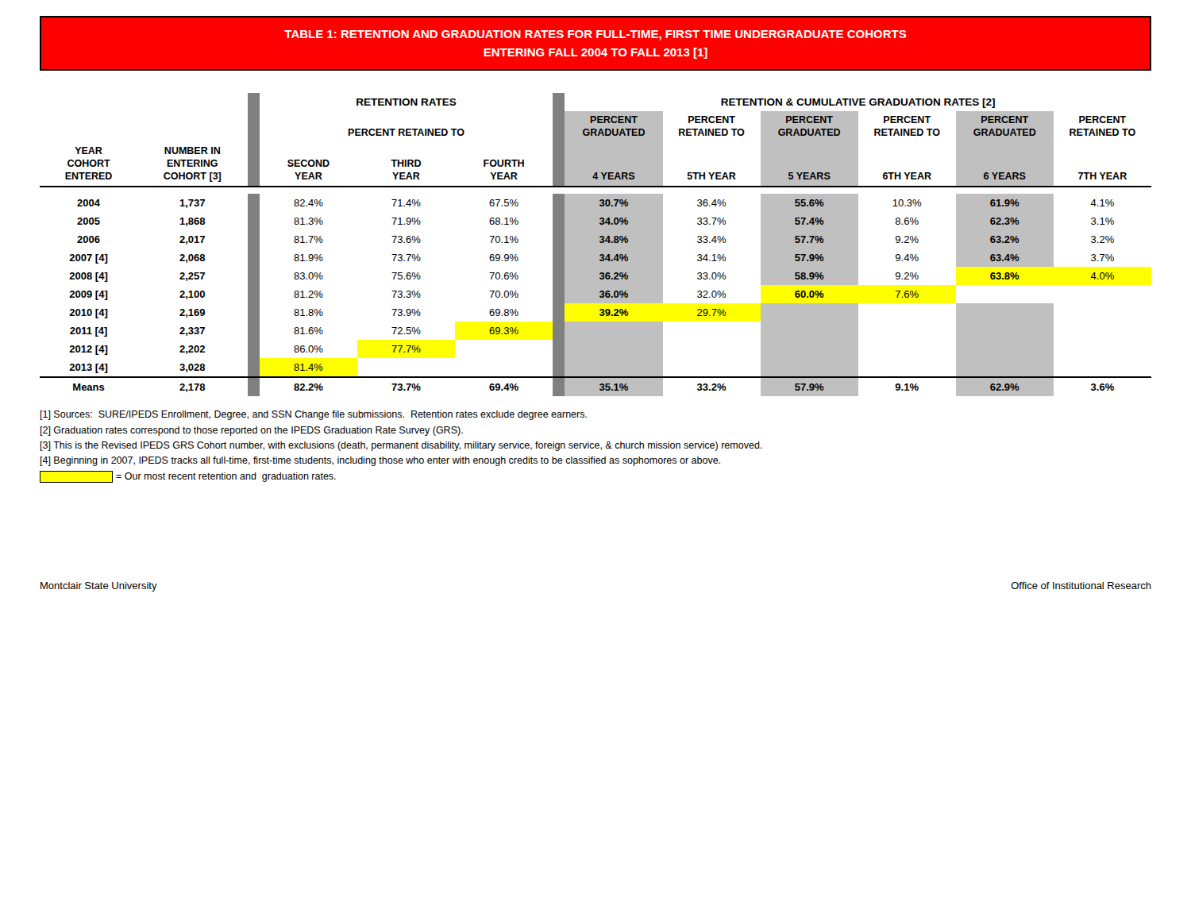TABLE 1: RETENTION AND GRADUATION RATES FOR FULL-TIME, FIRST TIME UNDERGRADUATE COHORTS
ENTERING FALL 2004 TO FALL 2013 [1]
| | | RETENTION RATES | | RETENTION & CUMULATIVE GRADUATION RATES [2] |
| | | PERCENT RETAINED TO | | PERCENT GRADUATED | PERCENT RETAINED TO | PERCENT GRADUATED | PERCENT RETAINED TO | PERCENT GRADUATED | PERCENT RETAINED TO |
| YEAR COHORT ENTERED | NUMBER IN ENTERING COHORT [3] | | SECOND YEAR | THIRD YEAR | FOURTH YEAR | | 4 YEARS | 5TH YEAR | 5 YEARS | 6TH YEAR | 6 YEARS | 7TH YEAR |
| 2004 | 1,737 | | 82.4% | 71.4% | 67.5% | | 30.7% | 36.4% | 55.6% | 10.3% | 61.9% | 4.1% |
| 2005 | 1,868 | | 81.3% | 71.9% | 68.1% | | 34.0% | 33.7% | 57.4% | 8.6% | 62.3% | 3.1% |
| 2006 | 2,017 | | 81.7% | 73.6% | 70.1% | | 34.8% | 33.4% | 57.7% | 9.2% | 63.2% | 3.2% |
| 2007 [4] | 2,068 | | 81.9% | 73.7% | 69.9% | | 34.4% | 34.1% | 57.9% | 9.4% | 63.4% | 3.7% |
| 2008 [4] | 2,257 | | 83.0% | 75.6% | 70.6% | | 36.2% | 33.0% | 58.9% | 9.2% | 63.8% | 4.0% |
| 2009 [4] | 2,100 | | 81.2% | 73.3% | 70.0% | | 36.0% | 32.0% | 60.0% | 7.6% | | |
| 2010 [4] | 2,169 | | 81.8% | 73.9% | 69.8% | | 39.2% | 29.7% | | | | |
| 2011 [4] | 2,337 | | 81.6% | 72.5% | 69.3% | | | | | | | |
| 2012 [4] | 2,202 | | 86.0% | 77.7% | | | | | | | | |
| 2013 [4] | 3,028 | | 81.4% | | | | | | | | | |
| Means | 2,178 | | 82.2% | 73.7% | 69.4% | | 35.1% | 33.2% | 57.9% | 9.1% | 62.9% | 3.6% |
[1] Sources: SURE/IPEDS Enrollment, Degree, and SSN Change file submissions. Retention rates exclude degree earners.
[2] Graduation rates correspond to those reported on the IPEDS Graduation Rate Survey (GRS).
[3] This is the Revised IPEDS GRS Cohort number, with exclusions (death, permanent disability, military service, foreign service, & church mission service) removed.
[4] Beginning in 2007, IPEDS tracks all full-time, first-time students, including those who enter with enough credits to be classified as sophomores or above.
= Our most recent retention and graduation rates.
Montclair State University
Office of Institutional Research